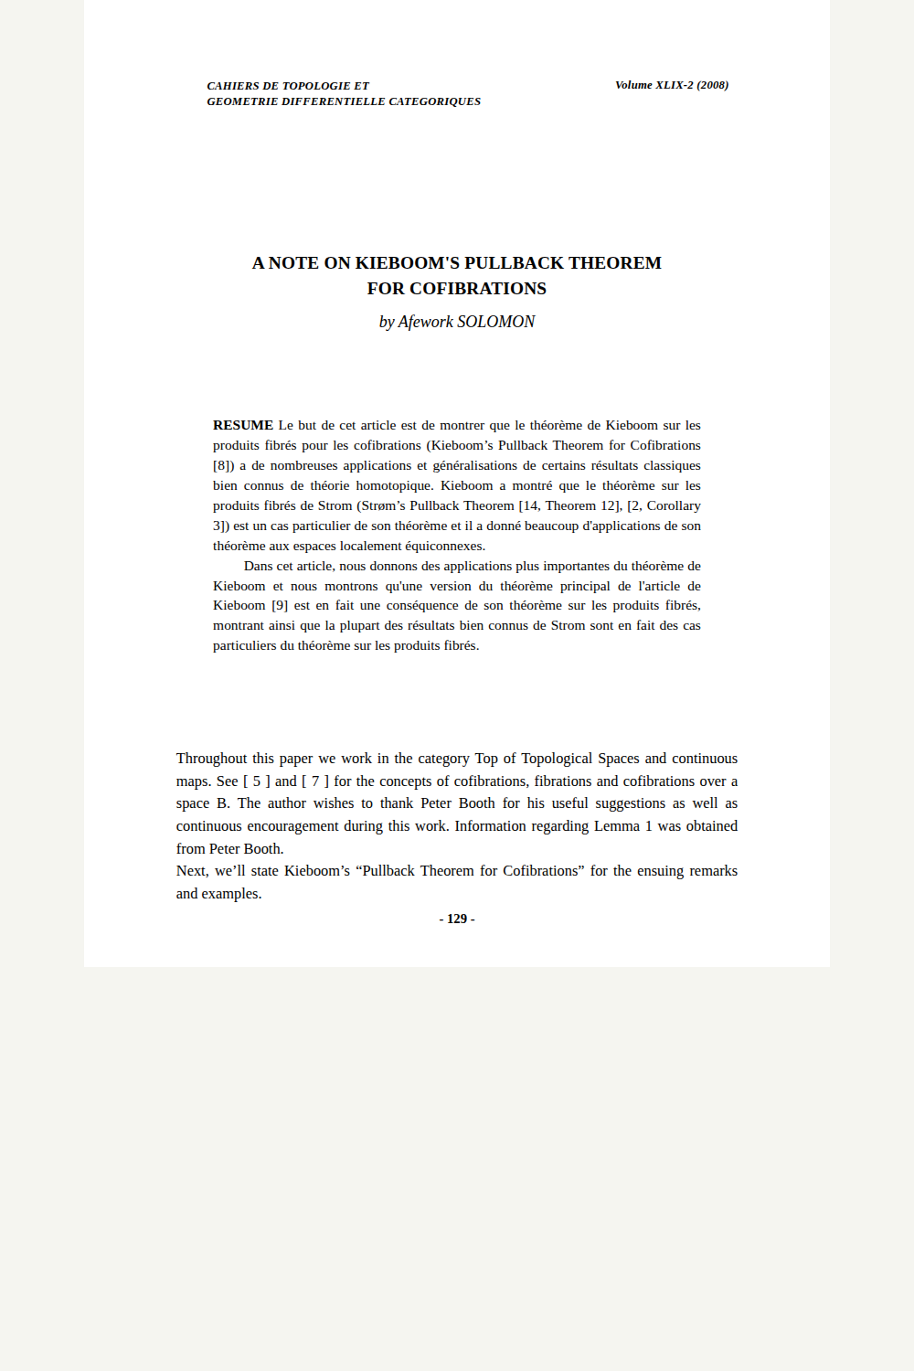CAHIERS DE TOPOLOGIE ET
GEOMETRIE DIFFERENTIELLE CATEGORIQUES
Volume XLIX-2 (2008)
A NOTE ON KIEBOOM'S PULLBACK THEOREM
FOR COFIBRATIONS
by Afework SOLOMON
RESUME Le but de cet article est de montrer que le théorème de Kieboom sur les produits fibrés pour les cofibrations (Kieboom’s Pullback Theorem for Cofibrations [8]) a de nombreuses applications et généralisations de certains résultats classiques bien connus de théorie homotopique. Kieboom a montré que le théorème sur les produits fibrés de Strom (Strøm’s Pullback Theorem [14, Theorem 12], [2, Corollary 3]) est un cas particulier de son théorème et il a donné beaucoup d'applications de son théorème aux espaces localement équiconnexes.
Dans cet article, nous donnons des applications plus importantes du théorème de Kieboom et nous montrons qu'une version du théorème principal de l'article de Kieboom [9] est en fait une conséquence de son théorème sur les produits fibrés, montrant ainsi que la plupart des résultats bien connus de Strom sont en fait des cas particuliers du théorème sur les produits fibrés.
Throughout this paper we work in the category Top of Topological Spaces and continuous maps. See [ 5 ] and [ 7 ] for the concepts of cofibrations, fibrations and cofibrations over a space B. The author wishes to thank Peter Booth for his useful suggestions as well as continuous encouragement during this work. Information regarding Lemma 1 was obtained from Peter Booth.
Next, we’ll state Kieboom’s “Pullback Theorem for Cofibrations” for the ensuing remarks and examples.
- 129 -